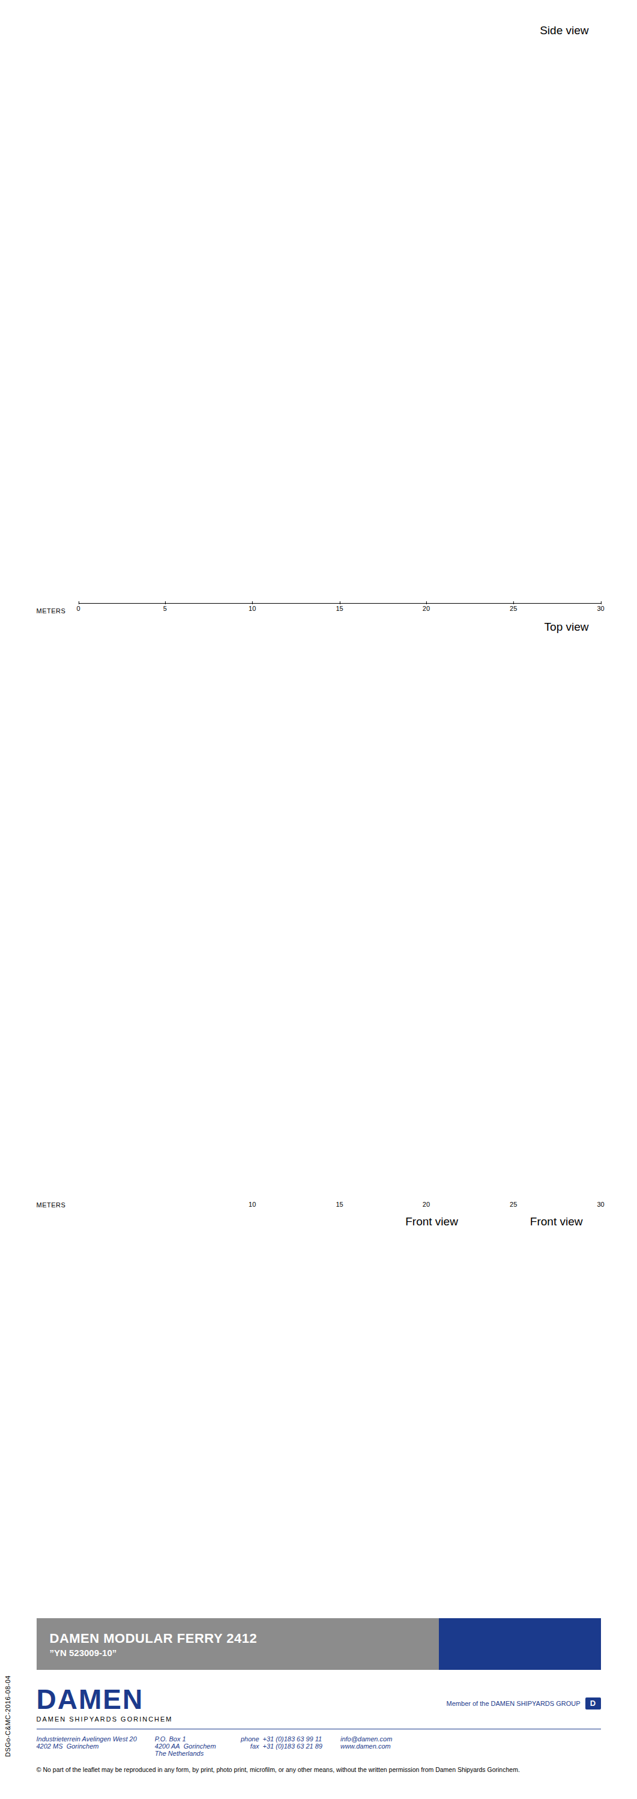DSGo-C&MC-2016-08-04
Side view
METERS
0 5 10 15 20 25 30
Top view
METERS
10 15 20 25 30
Front view
Front view
DAMEN MODULAR FERRY 2412
”YN 523009-10”
DAMEN
Member of the DAMEN SHIPYARDS GROUP D
DAMEN SHIPYARDS GORINCHEM
Industrieterrein Avelingen West 20
4202 MS Gorinchem
P.O. Box 1
4200 AA Gorinchem
The Netherlands
phone+31 (0)183 63 99 11
fax+31 (0)183 63 21 89
info@damen.com
www.damen.com
© No part of the leaflet may be reproduced in any form, by print, photo print, microfilm, or any other means, without the written permission from Damen Shipyards Gorinchem.